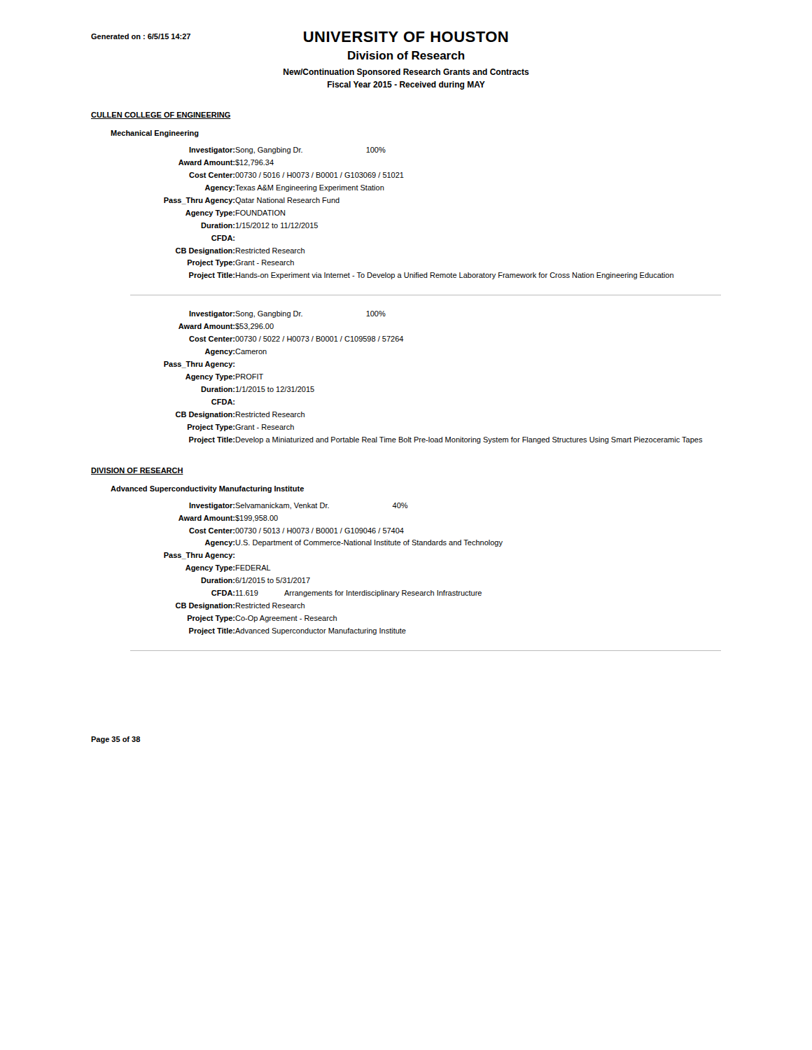Generated on : 6/5/15 14:27
UNIVERSITY OF HOUSTON
Division of Research
New/Continuation Sponsored Research Grants and Contracts
Fiscal Year 2015 - Received during MAY
CULLEN COLLEGE OF ENGINEERING
Mechanical Engineering
| Investigator: | Song, Gangbing Dr. 100% |
| Award Amount: | $12,796.34 |
| Cost Center: | 00730 / 5016 / H0073 / B0001 / G103069 / 51021 |
| Agency: | Texas A&M Engineering Experiment Station |
| Pass_Thru Agency: | Qatar National Research Fund |
| Agency Type: | FOUNDATION |
| Duration: | 1/15/2012 to 11/12/2015 |
| CFDA: | |
| CB Designation: | Restricted Research |
| Project Type: | Grant - Research |
| Project Title: | Hands-on Experiment via Internet - To Develop a Unified Remote Laboratory Framework for Cross Nation Engineering Education |
| Investigator: | Song, Gangbing Dr. 100% |
| Award Amount: | $53,296.00 |
| Cost Center: | 00730 / 5022 / H0073 / B0001 / C109598 / 57264 |
| Agency: | Cameron |
| Pass_Thru Agency: | |
| Agency Type: | PROFIT |
| Duration: | 1/1/2015 to 12/31/2015 |
| CFDA: | |
| CB Designation: | Restricted Research |
| Project Type: | Grant - Research |
| Project Title: | Develop a Miniaturized and Portable Real Time Bolt Pre-load Monitoring System for Flanged Structures Using Smart Piezoceramic Tapes |
DIVISION OF RESEARCH
Advanced Superconductivity Manufacturing Institute
| Investigator: | Selvamanickam, Venkat Dr. 40% |
| Award Amount: | $199,958.00 |
| Cost Center: | 00730 / 5013 / H0073 / B0001 / G109046 / 57404 |
| Agency: | U.S. Department of Commerce-National Institute of Standards and Technology |
| Pass_Thru Agency: | |
| Agency Type: | FEDERAL |
| Duration: | 6/1/2015 to 5/31/2017 |
| CFDA: | 11.619 Arrangements for Interdisciplinary Research Infrastructure |
| CB Designation: | Restricted Research |
| Project Type: | Co-Op Agreement - Research |
| Project Title: | Advanced Superconductor Manufacturing Institute |
Page 35 of 38